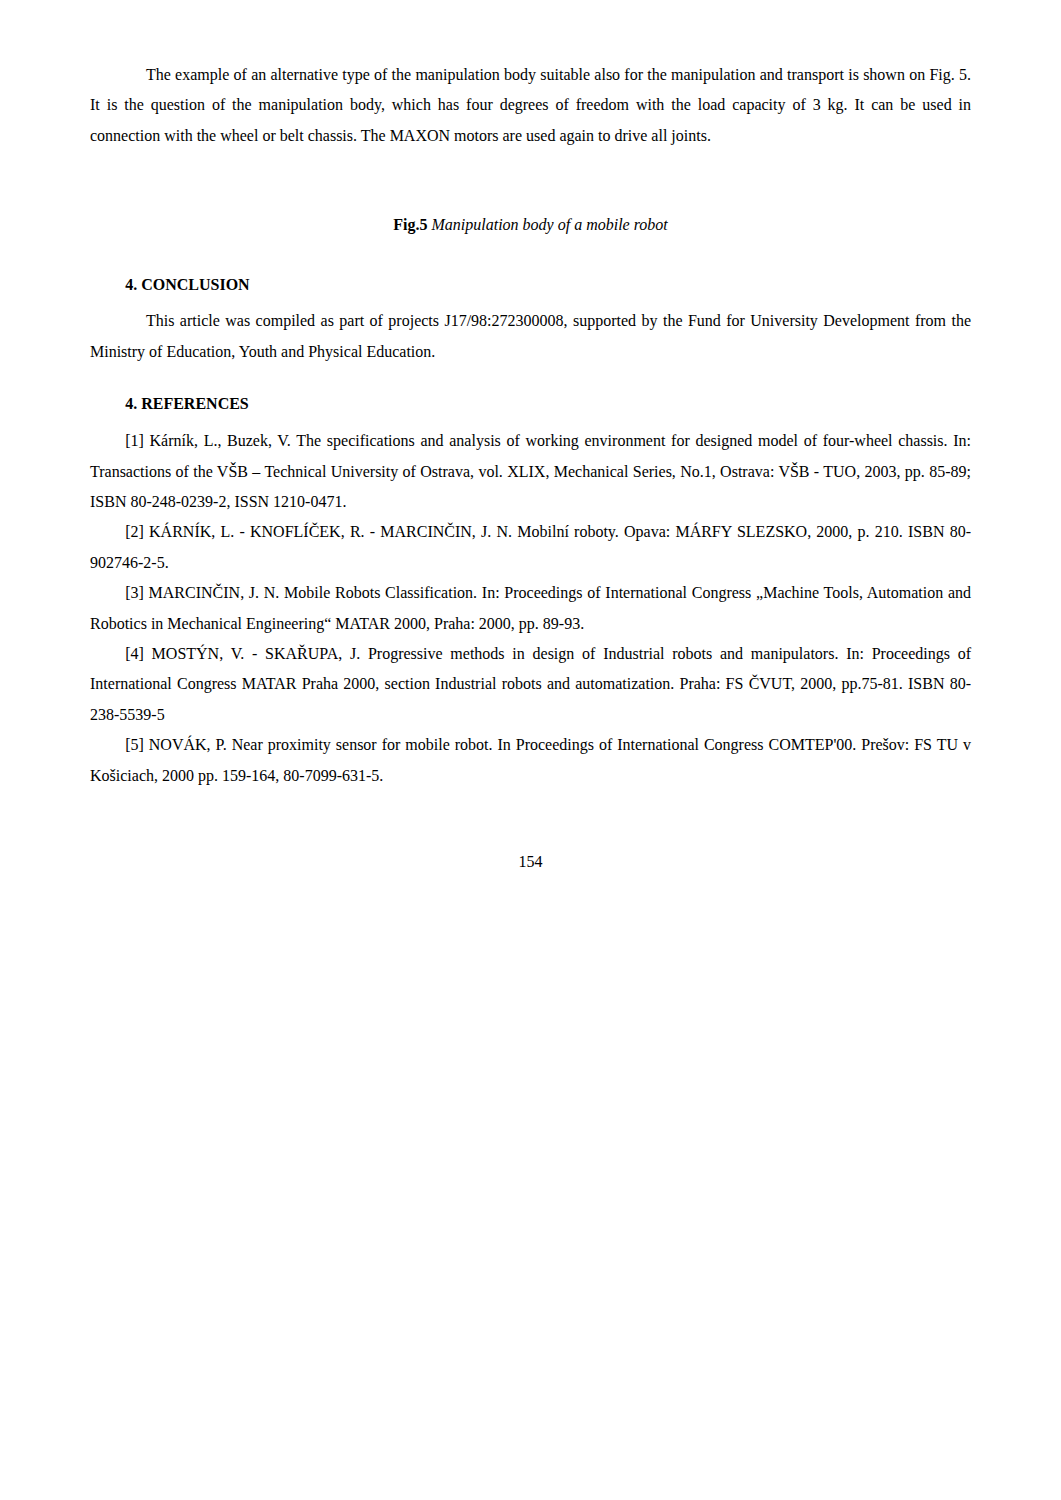The example of an alternative type of the manipulation body suitable also for the manipulation and transport is shown on Fig. 5. It is the question of the manipulation body, which has four degrees of freedom with the load capacity of 3 kg. It can be used in connection with the wheel or belt chassis. The MAXON motors are used again to drive all joints.
Fig.5 Manipulation body of a mobile robot
4. CONCLUSION
This article was compiled as part of projects J17/98:272300008, supported by the Fund for University Development from the Ministry of Education, Youth and Physical Education.
4. REFERENCES
[1] Kárník, L., Buzek, V. The specifications and analysis of working environment for designed model of four-wheel chassis. In: Transactions of the VŠB – Technical University of Ostrava, vol. XLIX, Mechanical Series, No.1, Ostrava: VŠB - TUO, 2003, pp. 85-89; ISBN 80-248-0239-2, ISSN 1210-0471.
[2] KÁRNÍK, L. - KNOFLÍČEK, R. - MARCINČIN, J. N. Mobilní roboty. Opava: MÁRFY SLEZSKO, 2000, p. 210. ISBN 80-902746-2-5.
[3] MARCINČIN, J. N. Mobile Robots Classification. In: Proceedings of International Congress „Machine Tools, Automation and Robotics in Mechanical Engineering“ MATAR 2000, Praha: 2000, pp. 89-93.
[4] MOSTÝN, V. - SKAŘUPA, J. Progressive methods in design of Industrial robots and manipulators. In: Proceedings of International Congress MATAR Praha 2000, section Industrial robots and automatization. Praha: FS ČVUT, 2000, pp.75-81. ISBN 80-238-5539-5
[5] NOVÁK, P. Near proximity sensor for mobile robot. In Proceedings of International Congress COMTEP'00. Prešov: FS TU v Košiciach, 2000 pp. 159-164, 80-7099-631-5.
154